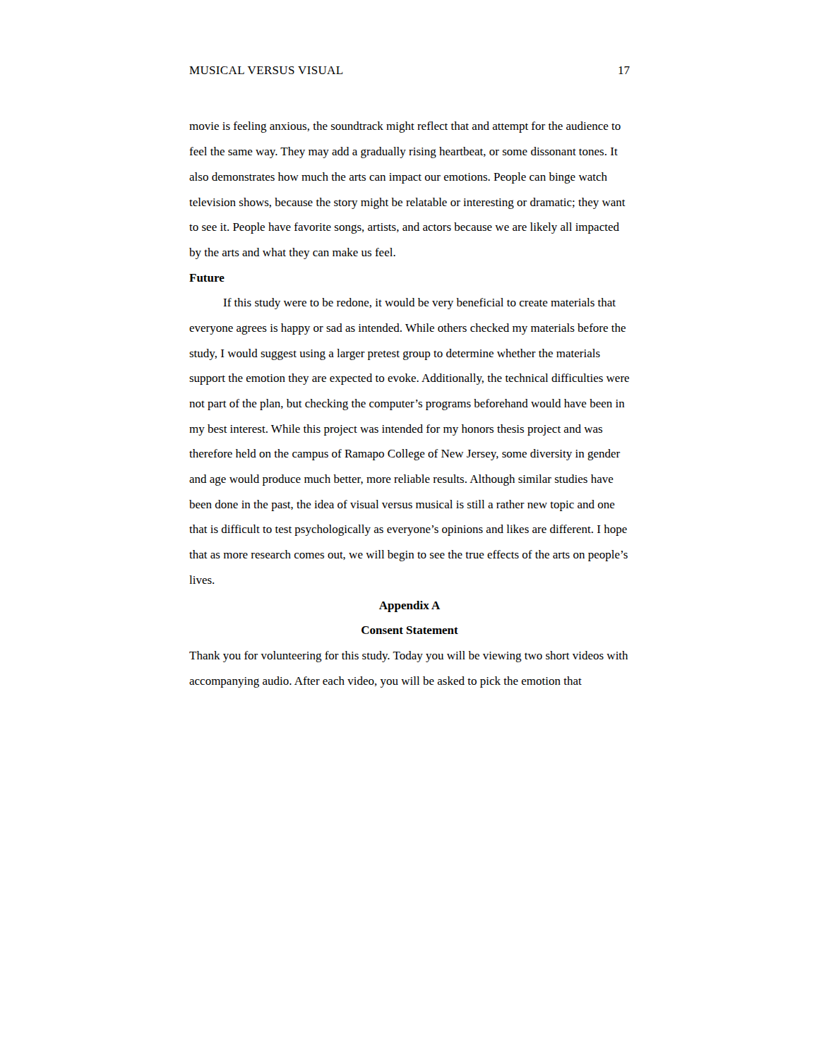MUSICAL VERSUS VISUAL 17
movie is feeling anxious, the soundtrack might reflect that and attempt for the audience to feel the same way. They may add a gradually rising heartbeat, or some dissonant tones. It also demonstrates how much the arts can impact our emotions. People can binge watch television shows, because the story might be relatable or interesting or dramatic; they want to see it. People have favorite songs, artists, and actors because we are likely all impacted by the arts and what they can make us feel.
Future
If this study were to be redone, it would be very beneficial to create materials that everyone agrees is happy or sad as intended. While others checked my materials before the study, I would suggest using a larger pretest group to determine whether the materials support the emotion they are expected to evoke. Additionally, the technical difficulties were not part of the plan, but checking the computer’s programs beforehand would have been in my best interest. While this project was intended for my honors thesis project and was therefore held on the campus of Ramapo College of New Jersey, some diversity in gender and age would produce much better, more reliable results. Although similar studies have been done in the past, the idea of visual versus musical is still a rather new topic and one that is difficult to test psychologically as everyone’s opinions and likes are different. I hope that as more research comes out, we will begin to see the true effects of the arts on people’s lives.
Appendix A
Consent Statement
Thank you for volunteering for this study. Today you will be viewing two short videos with accompanying audio. After each video, you will be asked to pick the emotion that